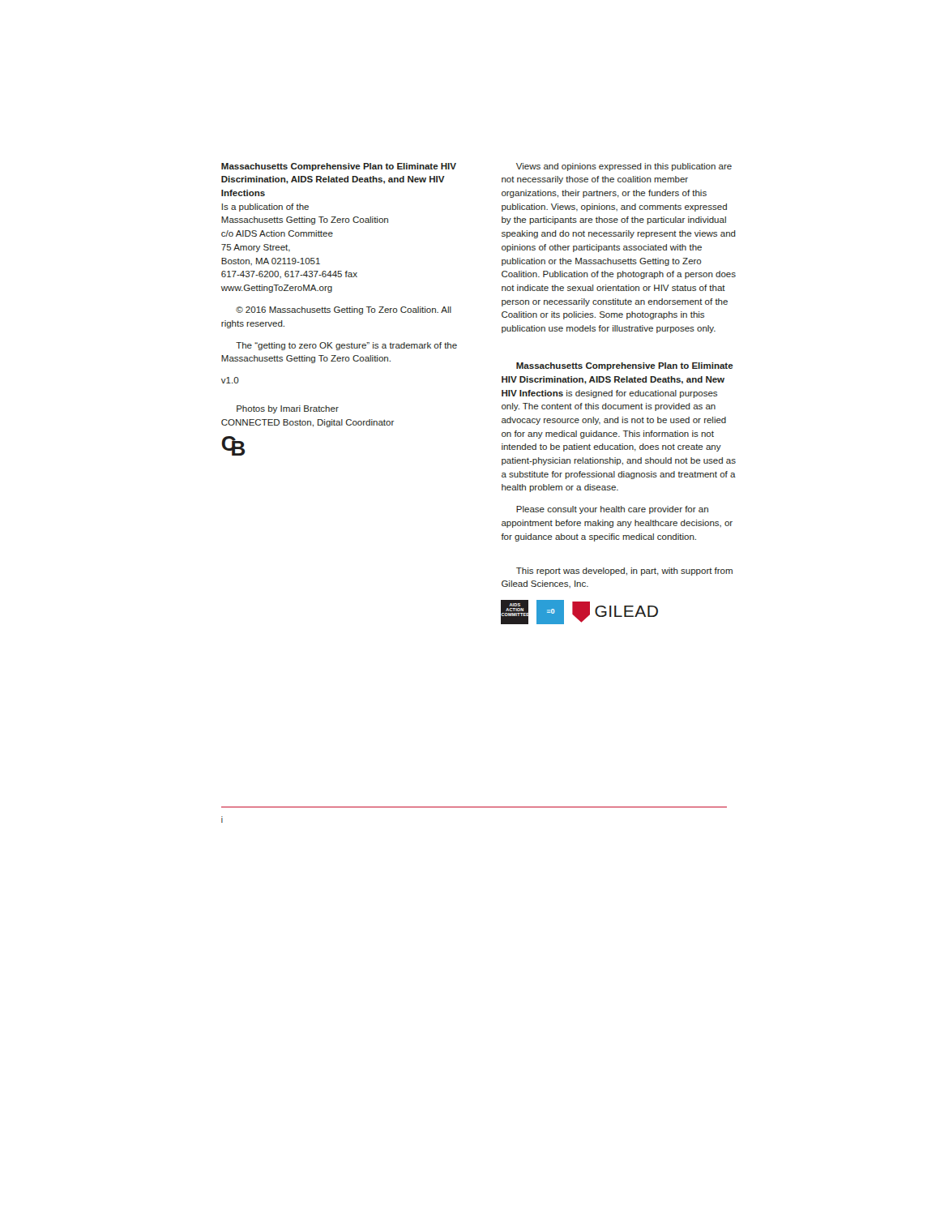Massachusetts Comprehensive Plan to Eliminate HIV Discrimination, AIDS Related Deaths, and New HIV Infections
Is a publication of the
Massachusetts Getting To Zero Coalition
c/o AIDS Action Committee
75 Amory Street,
Boston, MA 02119-1051
617-437-6200, 617-437-6445 fax
www.GettingToZeroMA.org
© 2016 Massachusetts Getting To Zero Coalition. All rights reserved.
The “getting to zero OK gesture” is a trademark of the Massachusetts Getting To Zero Coalition.
v1.0
Photos by Imari Bratcher
CONNECTED Boston, Digital Coordinator
CB
Views and opinions expressed in this publication are not necessarily those of the coalition member organizations, their partners, or the funders of this publication. Views, opinions, and comments expressed by the participants are those of the particular individual speaking and do not necessarily represent the views and opinions of other participants associated with the publication or the Massachusetts Getting to Zero Coalition. Publication of the photograph of a person does not indicate the sexual orientation or HIV status of that person or necessarily constitute an endorsement of the Coalition or its policies. Some photographs in this publication use models for illustrative purposes only.
Massachusetts Comprehensive Plan to Eliminate HIV Discrimination, AIDS Related Deaths, and New HIV Infections is designed for educational purposes only. The content of this document is provided as an advocacy resource only, and is not to be used or relied on for any medical guidance. This information is not intended to be patient education, does not create any patient-physician relationship, and should not be used as a substitute for professional diagnosis and treatment of a health problem or a disease.
Please consult your health care provider for an appointment before making any healthcare decisions, or for guidance about a specific medical condition.
This report was developed, in part, with support from Gilead Sciences, Inc.
AIDS
ACTION
COMMITTEE
≡0
GILEAD
i